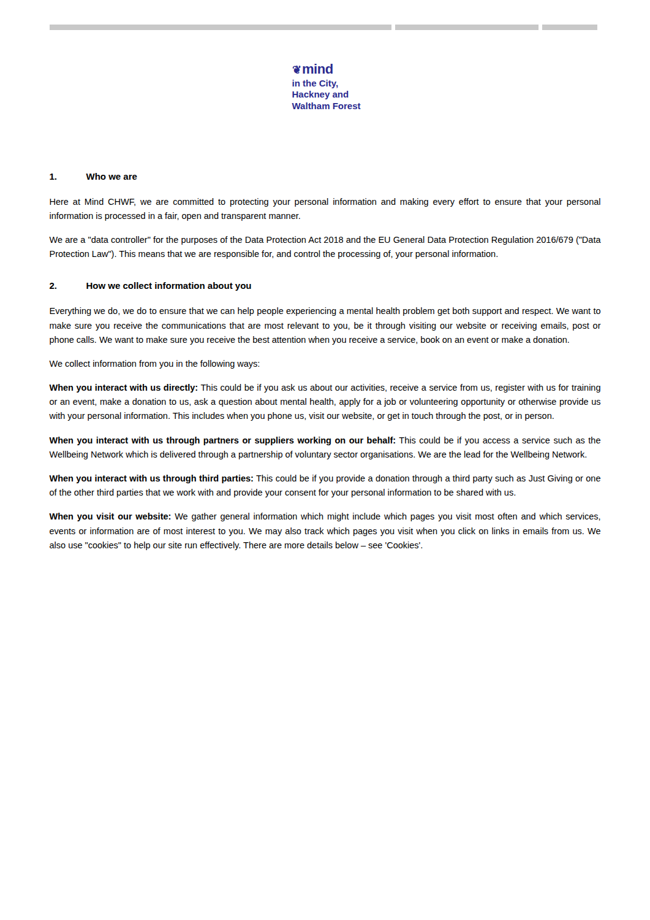mind in the City,
Hackney and
Waltham Forest
1. Who we are
Here at Mind CHWF, we are committed to protecting your personal information and making every effort to ensure that your personal information is processed in a fair, open and transparent manner.
We are a "data controller" for the purposes of the Data Protection Act 2018 and the EU General Data Protection Regulation 2016/679 ("Data Protection Law"). This means that we are responsible for, and control the processing of, your personal information.
2. How we collect information about you
Everything we do, we do to ensure that we can help people experiencing a mental health problem get both support and respect. We want to make sure you receive the communications that are most relevant to you, be it through visiting our website or receiving emails, post or phone calls. We want to make sure you receive the best attention when you receive a service, book on an event or make a donation.
We collect information from you in the following ways:
When you interact with us directly: This could be if you ask us about our activities, receive a service from us, register with us for training or an event, make a donation to us, ask a question about mental health, apply for a job or volunteering opportunity or otherwise provide us with your personal information. This includes when you phone us, visit our website, or get in touch through the post, or in person.
When you interact with us through partners or suppliers working on our behalf: This could be if you access a service such as the Wellbeing Network which is delivered through a partnership of voluntary sector organisations. We are the lead for the Wellbeing Network.
When you interact with us through third parties: This could be if you provide a donation through a third party such as Just Giving or one of the other third parties that we work with and provide your consent for your personal information to be shared with us.
When you visit our website: We gather general information which might include which pages you visit most often and which services, events or information are of most interest to you. We may also track which pages you visit when you click on links in emails from us. We also use "cookies" to help our site run effectively. There are more details below – see 'Cookies'.